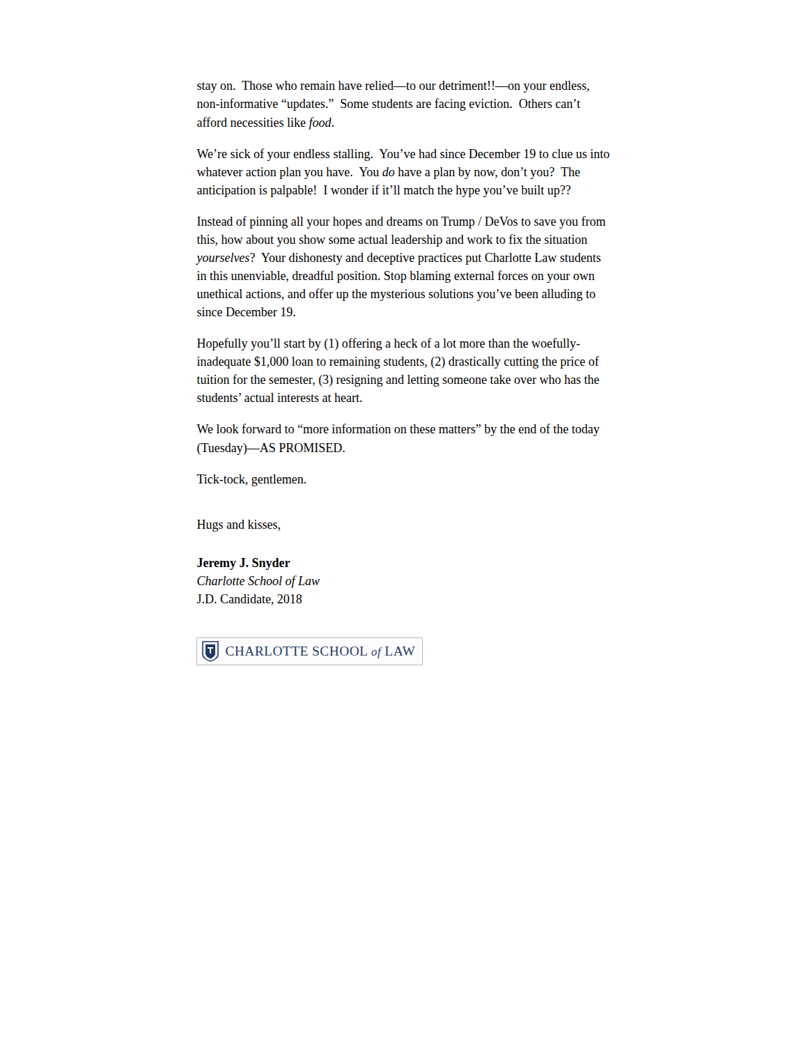stay on. Those who remain have relied—to our detriment!!—on your endless, non-informative “updates.” Some students are facing eviction. Others can’t afford necessities like food.
We’re sick of your endless stalling. You’ve had since December 19 to clue us into whatever action plan you have. You do have a plan by now, don’t you? The anticipation is palpable! I wonder if it’ll match the hype you’ve built up??
Instead of pinning all your hopes and dreams on Trump / DeVos to save you from this, how about you show some actual leadership and work to fix the situation yourselves? Your dishonesty and deceptive practices put Charlotte Law students in this unenviable, dreadful position. Stop blaming external forces on your own unethical actions, and offer up the mysterious solutions you’ve been alluding to since December 19.
Hopefully you’ll start by (1) offering a heck of a lot more than the woefully-inadequate $1,000 loan to remaining students, (2) drastically cutting the price of tuition for the semester, (3) resigning and letting someone take over who has the students’ actual interests at heart.
We look forward to “more information on these matters” by the end of the today (Tuesday)—AS PROMISED.
Tick-tock, gentlemen.
Hugs and kisses,
Jeremy J. Snyder
Charlotte School of Law
J.D. Candidate, 2018
CHARLOTTE SCHOOL of LAW